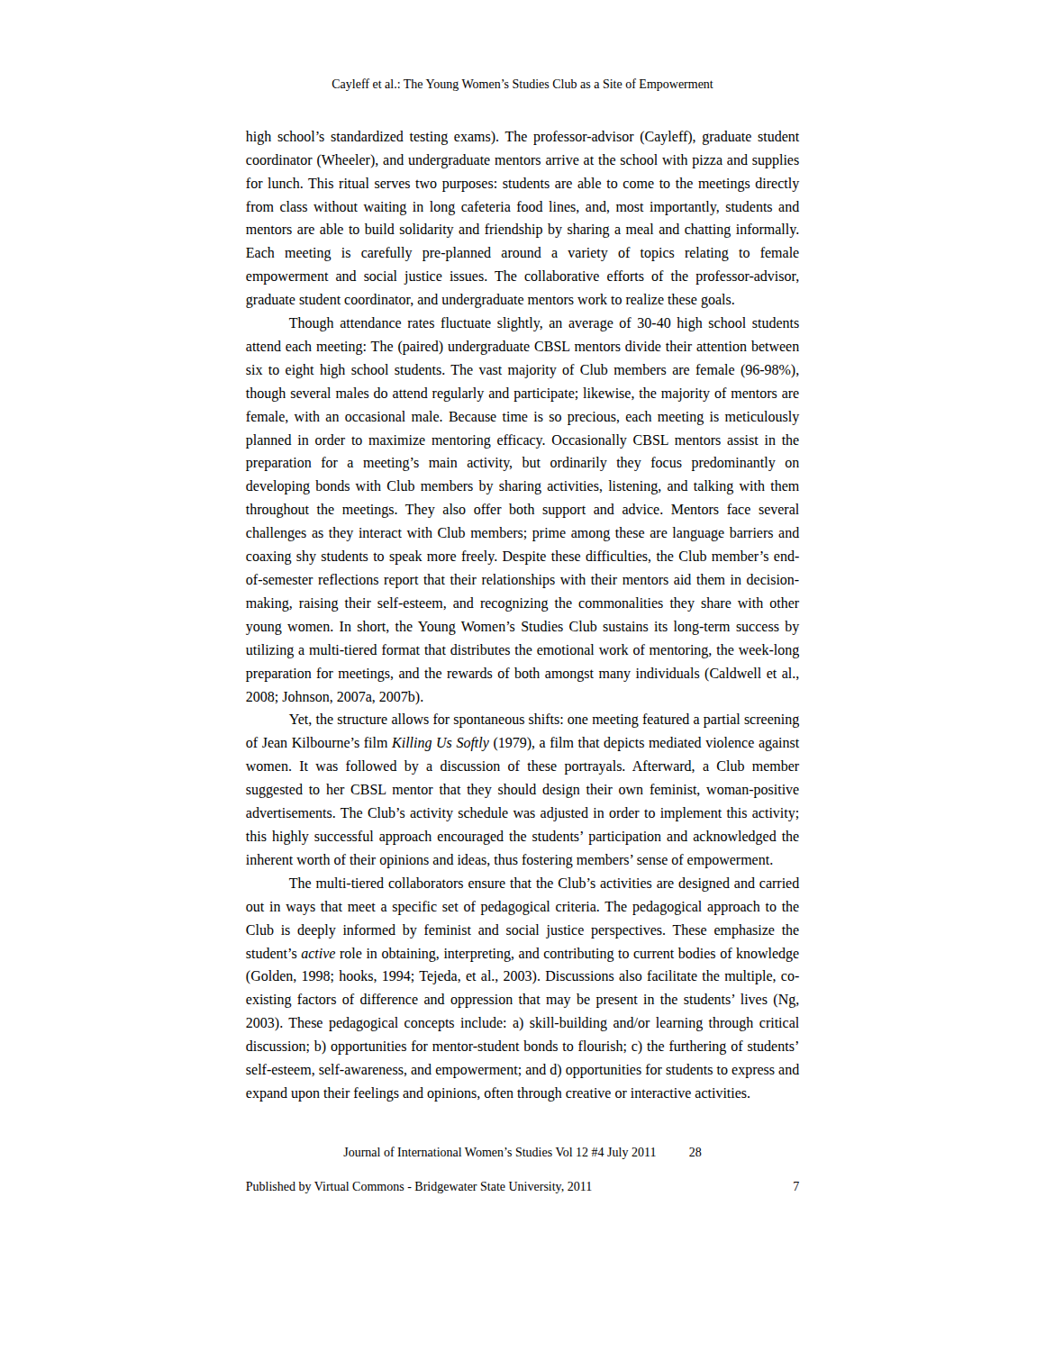Cayleff et al.: The Young Women’s Studies Club as a Site of Empowerment
high school’s standardized testing exams). The professor-advisor (Cayleff), graduate student coordinator (Wheeler), and undergraduate mentors arrive at the school with pizza and supplies for lunch. This ritual serves two purposes: students are able to come to the meetings directly from class without waiting in long cafeteria food lines, and, most importantly, students and mentors are able to build solidarity and friendship by sharing a meal and chatting informally. Each meeting is carefully pre-planned around a variety of topics relating to female empowerment and social justice issues. The collaborative efforts of the professor-advisor, graduate student coordinator, and undergraduate mentors work to realize these goals.
Though attendance rates fluctuate slightly, an average of 30-40 high school students attend each meeting: The (paired) undergraduate CBSL mentors divide their attention between six to eight high school students. The vast majority of Club members are female (96-98%), though several males do attend regularly and participate; likewise, the majority of mentors are female, with an occasional male. Because time is so precious, each meeting is meticulously planned in order to maximize mentoring efficacy. Occasionally CBSL mentors assist in the preparation for a meeting’s main activity, but ordinarily they focus predominantly on developing bonds with Club members by sharing activities, listening, and talking with them throughout the meetings. They also offer both support and advice. Mentors face several challenges as they interact with Club members; prime among these are language barriers and coaxing shy students to speak more freely. Despite these difficulties, the Club member’s end-of-semester reflections report that their relationships with their mentors aid them in decision-making, raising their self-esteem, and recognizing the commonalities they share with other young women. In short, the Young Women’s Studies Club sustains its long-term success by utilizing a multi-tiered format that distributes the emotional work of mentoring, the week-long preparation for meetings, and the rewards of both amongst many individuals (Caldwell et al., 2008; Johnson, 2007a, 2007b).
Yet, the structure allows for spontaneous shifts: one meeting featured a partial screening of Jean Kilbourne’s film Killing Us Softly (1979), a film that depicts mediated violence against women. It was followed by a discussion of these portrayals. Afterward, a Club member suggested to her CBSL mentor that they should design their own feminist, woman-positive advertisements. The Club’s activity schedule was adjusted in order to implement this activity; this highly successful approach encouraged the students’ participation and acknowledged the inherent worth of their opinions and ideas, thus fostering members’ sense of empowerment.
The multi-tiered collaborators ensure that the Club’s activities are designed and carried out in ways that meet a specific set of pedagogical criteria. The pedagogical approach to the Club is deeply informed by feminist and social justice perspectives. These emphasize the student’s active role in obtaining, interpreting, and contributing to current bodies of knowledge (Golden, 1998; hooks, 1994; Tejeda, et al., 2003). Discussions also facilitate the multiple, co-existing factors of difference and oppression that may be present in the students’ lives (Ng, 2003). These pedagogical concepts include: a) skill-building and/or learning through critical discussion; b) opportunities for mentor-student bonds to flourish; c) the furthering of students’ self-esteem, self-awareness, and empowerment; and d) opportunities for students to express and expand upon their feelings and opinions, often through creative or interactive activities.
Journal of International Women’s Studies Vol 12 #4 July 201128
Published by Virtual Commons - Bridgewater State University, 2011
7